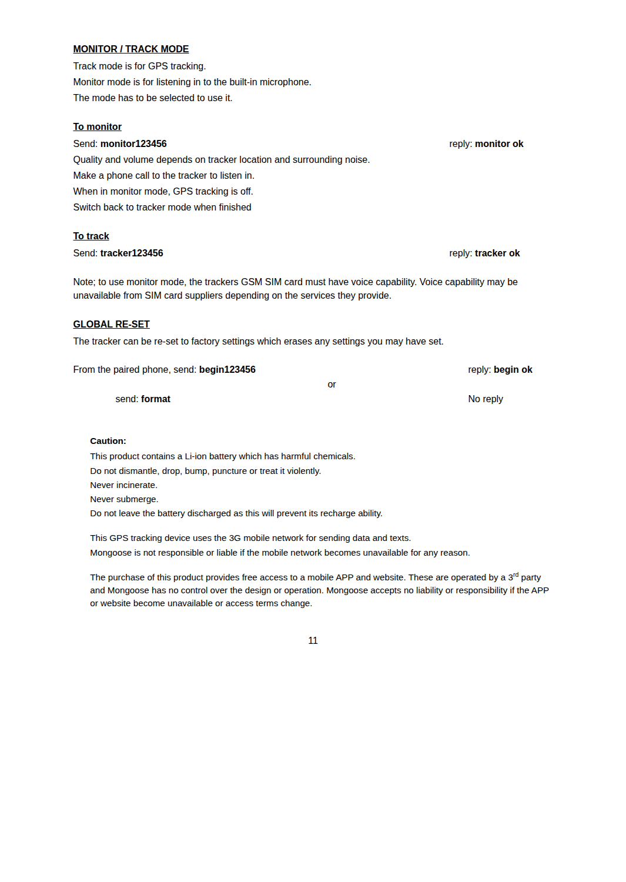MONITOR / TRACK MODE
Track mode is for GPS tracking.
Monitor mode is for listening in to the built-in microphone.
The mode has to be selected to use it.
To monitor
Send: monitor123456 reply: monitor ok
Quality and volume depends on tracker location and surrounding noise.
Make a phone call to the tracker to listen in.
When in monitor mode, GPS tracking is off.
Switch back to tracker mode when finished
To track
Send: tracker123456 reply: tracker ok
Note; to use monitor mode, the trackers GSM SIM card must have voice capability. Voice capability may be unavailable from SIM card suppliers depending on the services they provide.
GLOBAL RE-SET
The tracker can be re-set to factory settings which erases any settings you may have set.
From the paired phone, send: begin123456 reply: begin ok
or
send: format No reply
Caution:
This product contains a Li-ion battery which has harmful chemicals.
Do not dismantle, drop, bump, puncture or treat it violently.
Never incinerate.
Never submerge.
Do not leave the battery discharged as this will prevent its recharge ability.
This GPS tracking device uses the 3G mobile network for sending data and texts.
Mongoose is not responsible or liable if the mobile network becomes unavailable for any reason.
The purchase of this product provides free access to a mobile APP and website. These are operated by a 3rd party and Mongoose has no control over the design or operation. Mongoose accepts no liability or responsibility if the APP or website become unavailable or access terms change.
11